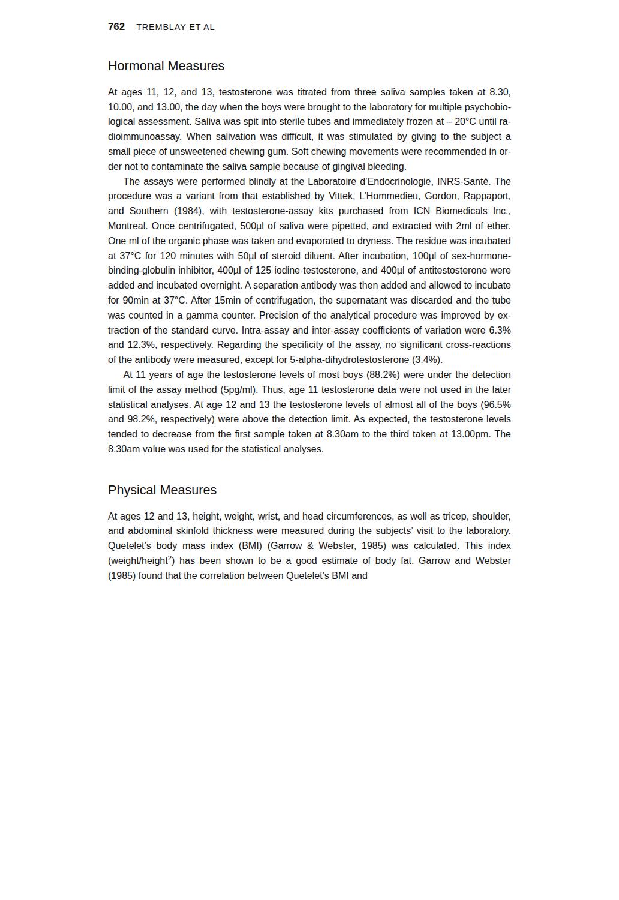762 TREMBLAY ET AL
Hormonal Measures
At ages 11, 12, and 13, testosterone was titrated from three saliva samples taken at 8.30, 10.00, and 13.00, the day when the boys were brought to the laboratory for multiple psychobiological assessment. Saliva was spit into sterile tubes and immediately frozen at – 20°C until radioimmunoassay. When salivation was difficult, it was stimulated by giving to the subject a small piece of unsweetened chewing gum. Soft chewing movements were recommended in order not to contaminate the saliva sample because of gingival bleeding.
The assays were performed blindly at the Laboratoire d’Endocrinologie, INRS-Santé. The procedure was a variant from that established by Vittek, L’Hommedieu, Gordon, Rappaport, and Southern (1984), with testosterone-assay kits purchased from ICN Biomedicals Inc., Montreal. Once centrifugated, 500µl of saliva were pipetted, and extracted with 2ml of ether. One ml of the organic phase was taken and evaporated to dryness. The residue was incubated at 37°C for 120 minutes with 50µl of steroid diluent. After incubation, 100µl of sex-hormone-binding-globulin inhibitor, 400µl of 125 iodine-testosterone, and 400µl of antitestosterone were added and incubated overnight. A separation antibody was then added and allowed to incubate for 90min at 37°C. After 15min of centrifugation, the supernatant was discarded and the tube was counted in a gamma counter. Precision of the analytical procedure was improved by extraction of the standard curve. Intra-assay and inter-assay coefficients of variation were 6.3% and 12.3%, respectively. Regarding the specificity of the assay, no significant cross-reactions of the antibody were measured, except for 5-alpha-dihydrotestosterone (3.4%).
At 11 years of age the testosterone levels of most boys (88.2%) were under the detection limit of the assay method (5pg/ml). Thus, age 11 testosterone data were not used in the later statistical analyses. At age 12 and 13 the testosterone levels of almost all of the boys (96.5% and 98.2%, respectively) were above the detection limit. As expected, the testosterone levels tended to decrease from the first sample taken at 8.30am to the third taken at 13.00pm. The 8.30am value was used for the statistical analyses.
Physical Measures
At ages 12 and 13, height, weight, wrist, and head circumferences, as well as tricep, shoulder, and abdominal skinfold thickness were measured during the subjects’ visit to the laboratory. Quetelet’s body mass index (BMI) (Garrow & Webster, 1985) was calculated. This index (weight/height2) has been shown to be a good estimate of body fat. Garrow and Webster (1985) found that the correlation between Quetelet’s BMI and